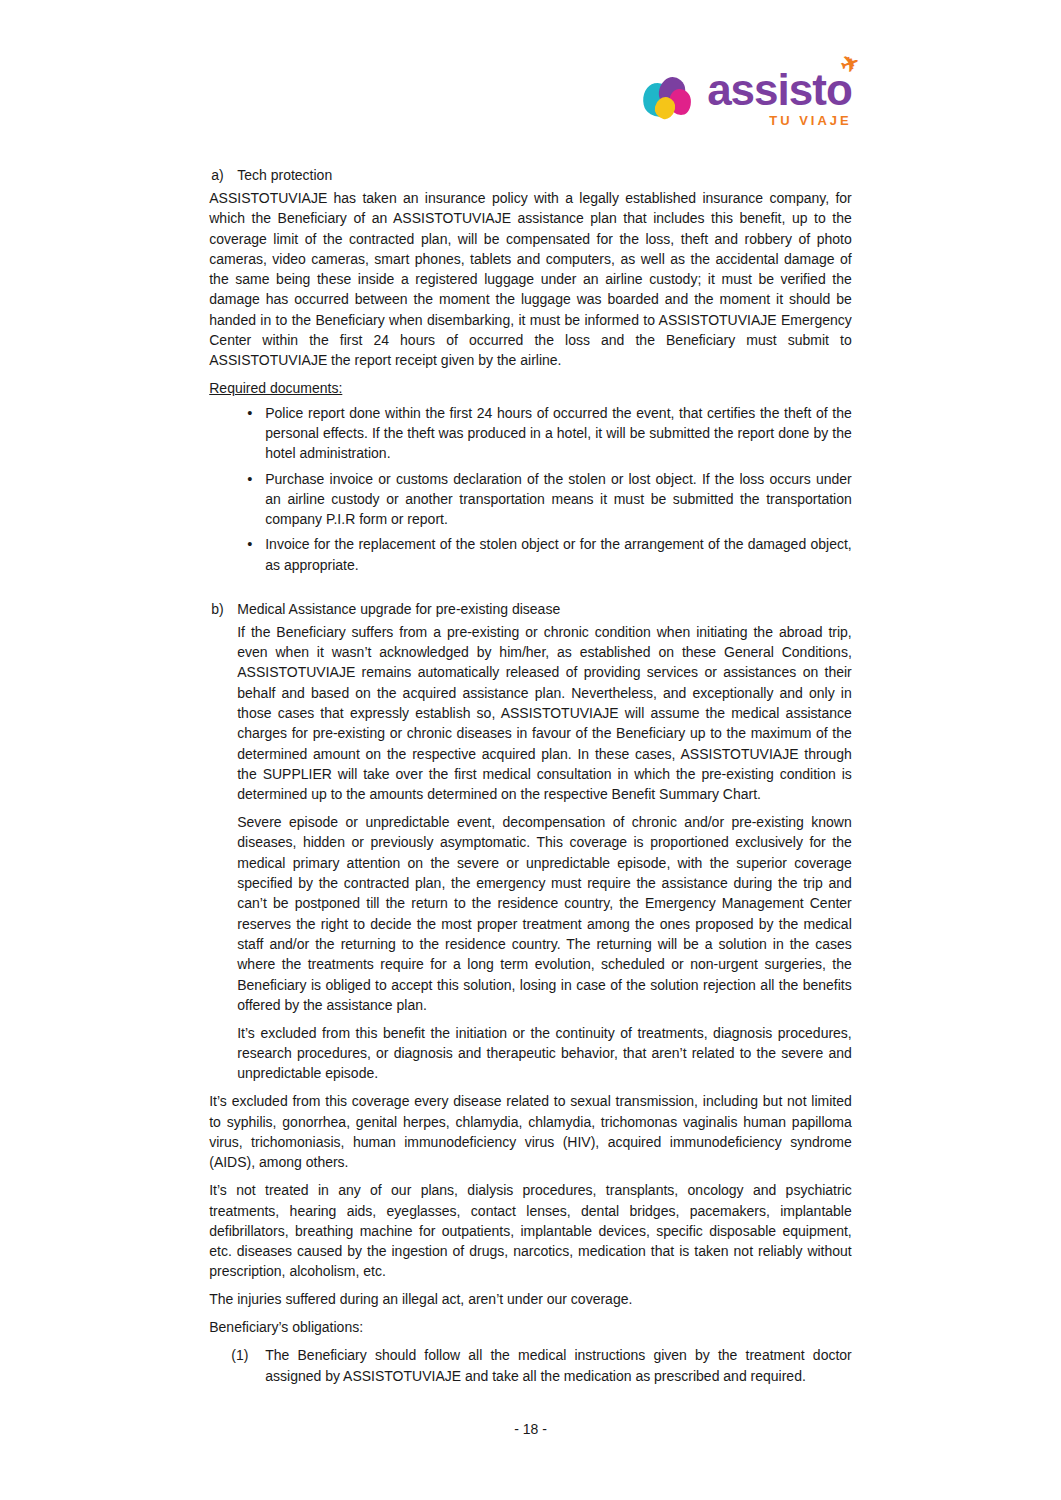assisto✈
TU VIAJE
a) Tech protection
ASSISTOTUVIAJE has taken an insurance policy with a legally established insurance company, for which the Beneficiary of an ASSISTOTUVIAJE assistance plan that includes this benefit, up to the coverage limit of the contracted plan, will be compensated for the loss, theft and robbery of photo cameras, video cameras, smart phones, tablets and computers, as well as the accidental damage of the same being these inside a registered luggage under an airline custody; it must be verified the damage has occurred between the moment the luggage was boarded and the moment it should be handed in to the Beneficiary when disembarking, it must be informed to ASSISTOTUVIAJE Emergency Center within the first 24 hours of occurred the loss and the Beneficiary must submit to ASSISTOTUVIAJE the report receipt given by the airline.
Required documents:
Police report done within the first 24 hours of occurred the event, that certifies the theft of the personal effects. If the theft was produced in a hotel, it will be submitted the report done by the hotel administration.
Purchase invoice or customs declaration of the stolen or lost object. If the loss occurs under an airline custody or another transportation means it must be submitted the transportation company P.I.R form or report.
Invoice for the replacement of the stolen object or for the arrangement of the damaged object, as appropriate.
b) Medical Assistance upgrade for pre-existing disease
If the Beneficiary suffers from a pre-existing or chronic condition when initiating the abroad trip, even when it wasn’t acknowledged by him/her, as established on these General Conditions, ASSISTOTUVIAJE remains automatically released of providing services or assistances on their behalf and based on the acquired assistance plan. Nevertheless, and exceptionally and only in those cases that expressly establish so, ASSISTOTUVIAJE will assume the medical assistance charges for pre-existing or chronic diseases in favour of the Beneficiary up to the maximum of the determined amount on the respective acquired plan. In these cases, ASSISTOTUVIAJE through the SUPPLIER will take over the first medical consultation in which the pre-existing condition is determined up to the amounts determined on the respective Benefit Summary Chart.
Severe episode or unpredictable event, decompensation of chronic and/or pre-existing known diseases, hidden or previously asymptomatic. This coverage is proportioned exclusively for the medical primary attention on the severe or unpredictable episode, with the superior coverage specified by the contracted plan, the emergency must require the assistance during the trip and can’t be postponed till the return to the residence country, the Emergency Management Center reserves the right to decide the most proper treatment among the ones proposed by the medical staff and/or the returning to the residence country. The returning will be a solution in the cases where the treatments require for a long term evolution, scheduled or non-urgent surgeries, the Beneficiary is obliged to accept this solution, losing in case of the solution rejection all the benefits offered by the assistance plan.
It’s excluded from this benefit the initiation or the continuity of treatments, diagnosis procedures, research procedures, or diagnosis and therapeutic behavior, that aren’t related to the severe and unpredictable episode.
It’s excluded from this coverage every disease related to sexual transmission, including but not limited to syphilis, gonorrhea, genital herpes, chlamydia, chlamydia, trichomonas vaginalis human papilloma virus, trichomoniasis, human immunodeficiency virus (HIV), acquired immunodeficiency syndrome (AIDS), among others.
It’s not treated in any of our plans, dialysis procedures, transplants, oncology and psychiatric treatments, hearing aids, eyeglasses, contact lenses, dental bridges, pacemakers, implantable defibrillators, breathing machine for outpatients, implantable devices, specific disposable equipment, etc. diseases caused by the ingestion of drugs, narcotics, medication that is taken not reliably without prescription, alcoholism, etc.
The injuries suffered during an illegal act, aren’t under our coverage.
Beneficiary’s obligations:
The Beneficiary should follow all the medical instructions given by the treatment doctor assigned by ASSISTOTUVIAJE and take all the medication as prescribed and required.
- 18 -